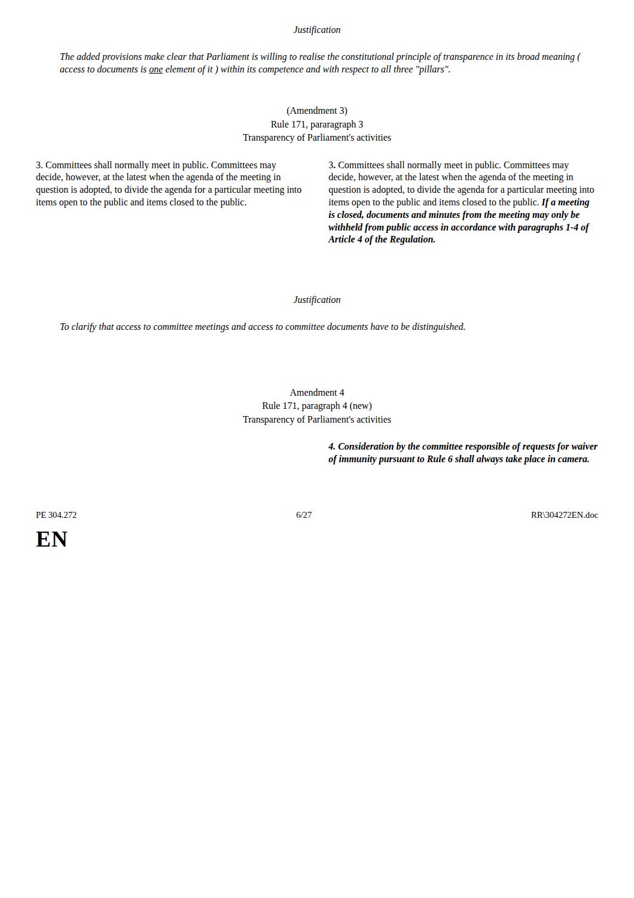Justification
The added provisions make clear that Parliament is willing to realise the constitutional principle of transparence in its broad meaning ( access to documents is one element of it ) within its competence and with respect to all three "pillars".
(Amendment 3)
Rule 171, pararagraph 3
Transparency of Parliament's activities
| 3. Committees shall normally meet in public. Committees may decide, however, at the latest when the agenda of the meeting in question is adopted, to divide the agenda for a particular meeting into items open to the public and items closed to the public. | 3 . Committees shall normally meet in public. Committees may decide, however, at the latest when the agenda of the meeting in question is adopted, to divide the agenda for a particular meeting into items open to the public and items closed to the public. If a meeting is closed, documents and minutes from the meeting may only be withheld from public access in accordance with paragraphs 1-4 of Article 4 of the Regulation. |
Justification
To clarify that access to committee meetings and access to committee documents have to be distinguished.
Amendment 4
Rule 171, paragraph 4 (new)
Transparency of Parliament's activities
| | 4. Consideration by the committee responsible of requests for waiver of immunity pursuant to Rule 6 shall always take place in camera. |
PE 304.272
6/27
RR\304272EN.doc
EN